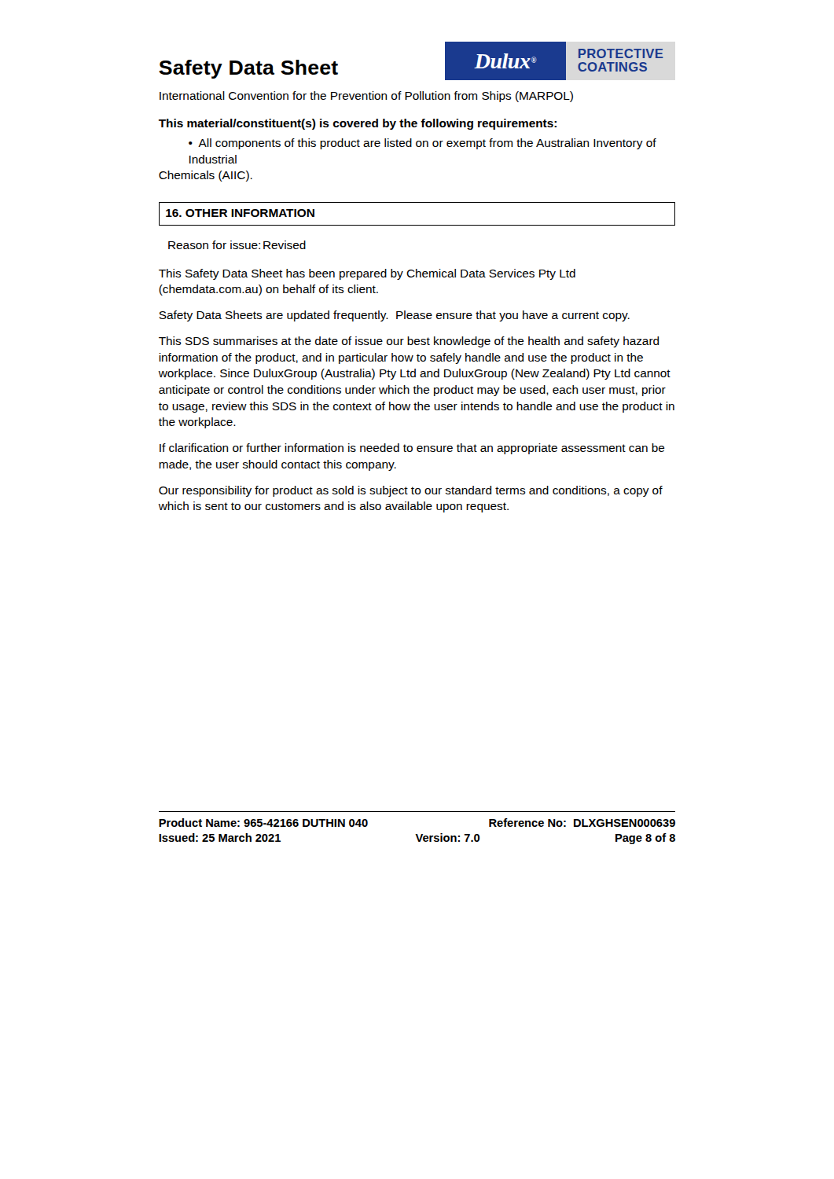Safety Data Sheet
Dulux®
PROTECTIVE COATINGS
International Convention for the Prevention of Pollution from Ships (MARPOL)
This material/constituent(s) is covered by the following requirements:
• All components of this product are listed on or exempt from the Australian Inventory of Industrial
Chemicals (AIIC).
16. OTHER INFORMATION
Reason for issue: Revised
This Safety Data Sheet has been prepared by Chemical Data Services Pty Ltd (chemdata.com.au) on behalf of its client.
Safety Data Sheets are updated frequently. Please ensure that you have a current copy.
This SDS summarises at the date of issue our best knowledge of the health and safety hazard information of the product, and in particular how to safely handle and use the product in the workplace. Since DuluxGroup (Australia) Pty Ltd and DuluxGroup (New Zealand) Pty Ltd cannot anticipate or control the conditions under which the product may be used, each user must, prior to usage, review this SDS in the context of how the user intends to handle and use the product in the workplace.
If clarification or further information is needed to ensure that an appropriate assessment can be made, the user should contact this company.
Our responsibility for product as sold is subject to our standard terms and conditions, a copy of which is sent to our customers and is also available upon request.
Product Name: 965-42166 DUTHIN 040 Reference No: DLXGHSEN000639
Issued: 25 March 2021 Version: 7.0 Page 8 of 8